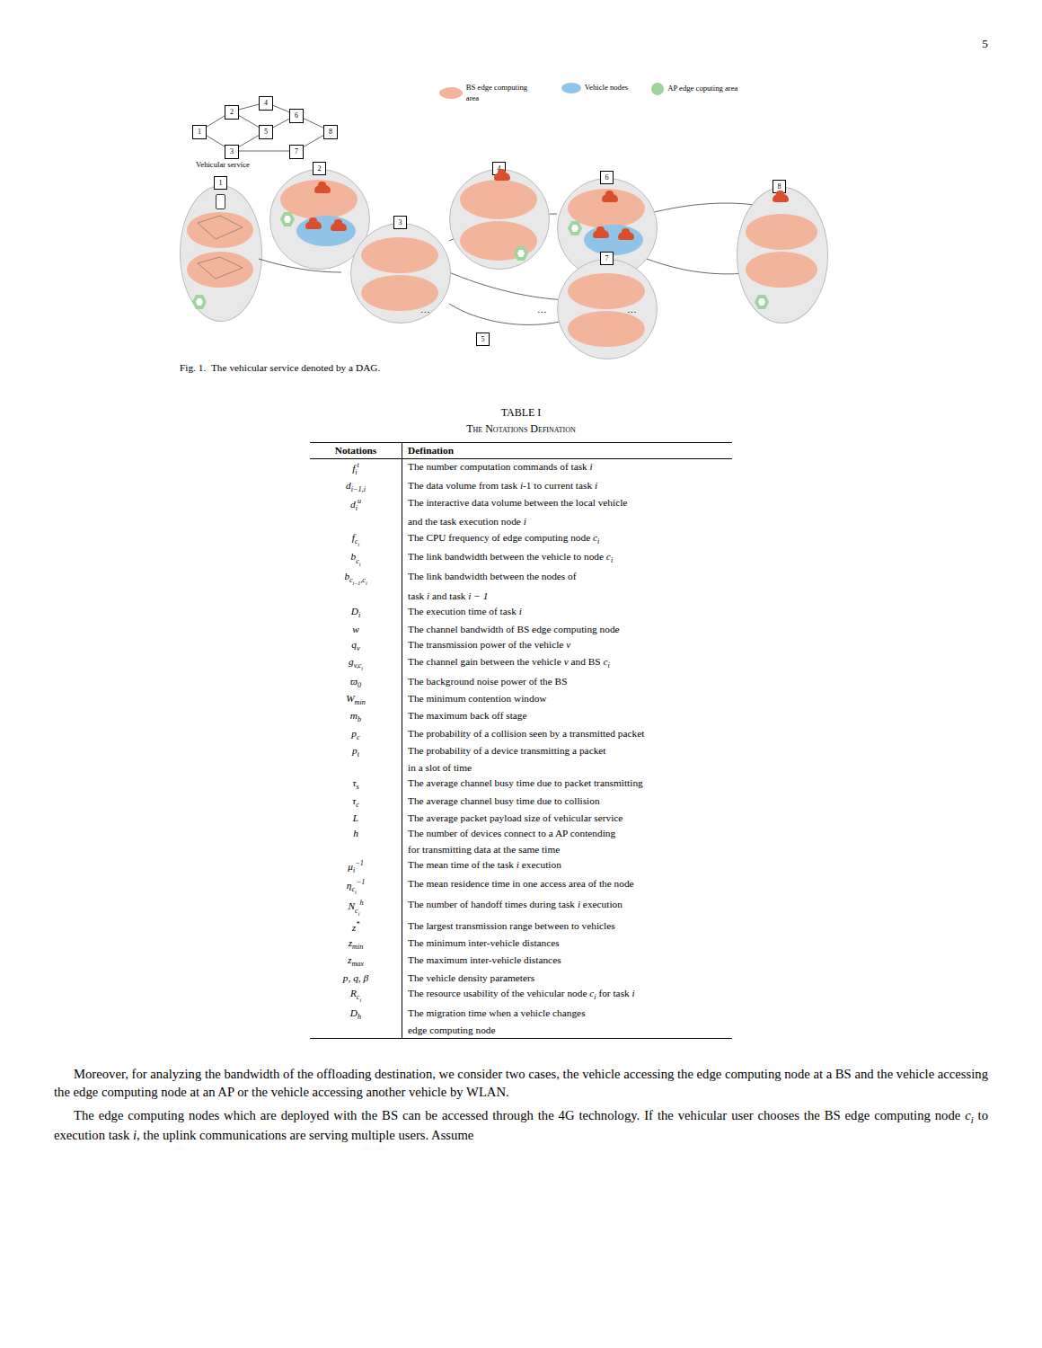5
BS edge computing area
Vehicle nodes
AP edge coputing area
1
2
3
4
5
6
7
8
Vehicular service
1
2
3
4
6
7
8
5
…
…
…
Fig. 1. The vehicular service denoted by a DAG.
TABLE I
The Notations Defination
| Notations | Defination |
| --- | --- |
| f i t | The number computation commands of task i |
| d i−1,i | The data volume from task i -1 to current task i |
| d i u | The interactive data volume between the local vehicle |
| | and the task execution node i |
| f c i | The CPU frequency of edge computing node c i |
| b c i | The link bandwidth between the vehicle to node c i |
| b c i−1 ,c i | The link bandwidth between the nodes of |
| | task i and task i − 1 |
| D i | The execution time of task i |
| w | The channel bandwidth of BS edge computing node |
| q v | The transmission power of the vehicle v |
| g v,c i | The channel gain between the vehicle v and BS c i |
| ϖ 0 | The background noise power of the BS |
| W min | The minimum contention window |
| m b | The maximum back off stage |
| p c | The probability of a collision seen by a transmitted packet |
| p t | The probability of a device transmitting a packet |
| | in a slot of time |
| τ s | The average channel busy time due to packet transmitting |
| τ c | The average channel busy time due to collision |
| L | The average packet payload size of vehicular service |
| h | The number of devices connect to a AP contending |
| | for transmitting data at the same time |
| μ i −1 | The mean time of the task i execution |
| η c i −1 | The mean residence time in one access area of the node |
| N c i h | The number of handoff times during task i execution |
| z * | The largest transmission range between to vehicles |
| z min | The minimum inter-vehicle distances |
| z max | The maximum inter-vehicle distances |
| p, q, β | The vehicle density parameters |
| R c i | The resource usability of the vehicular node c i for task i |
| D h | The migration time when a vehicle changes |
| | edge computing node |
Moreover, for analyzing the bandwidth of the offloading destination, we consider two cases, the vehicle accessing the edge computing node at a BS and the vehicle accessing the edge computing node at an AP or the vehicle accessing another vehicle by WLAN.
The edge computing nodes which are deployed with the BS can be accessed through the 4G technology. If the vehicular user chooses the BS edge computing node ci to execution task i, the uplink communications are serving multiple users. Assume